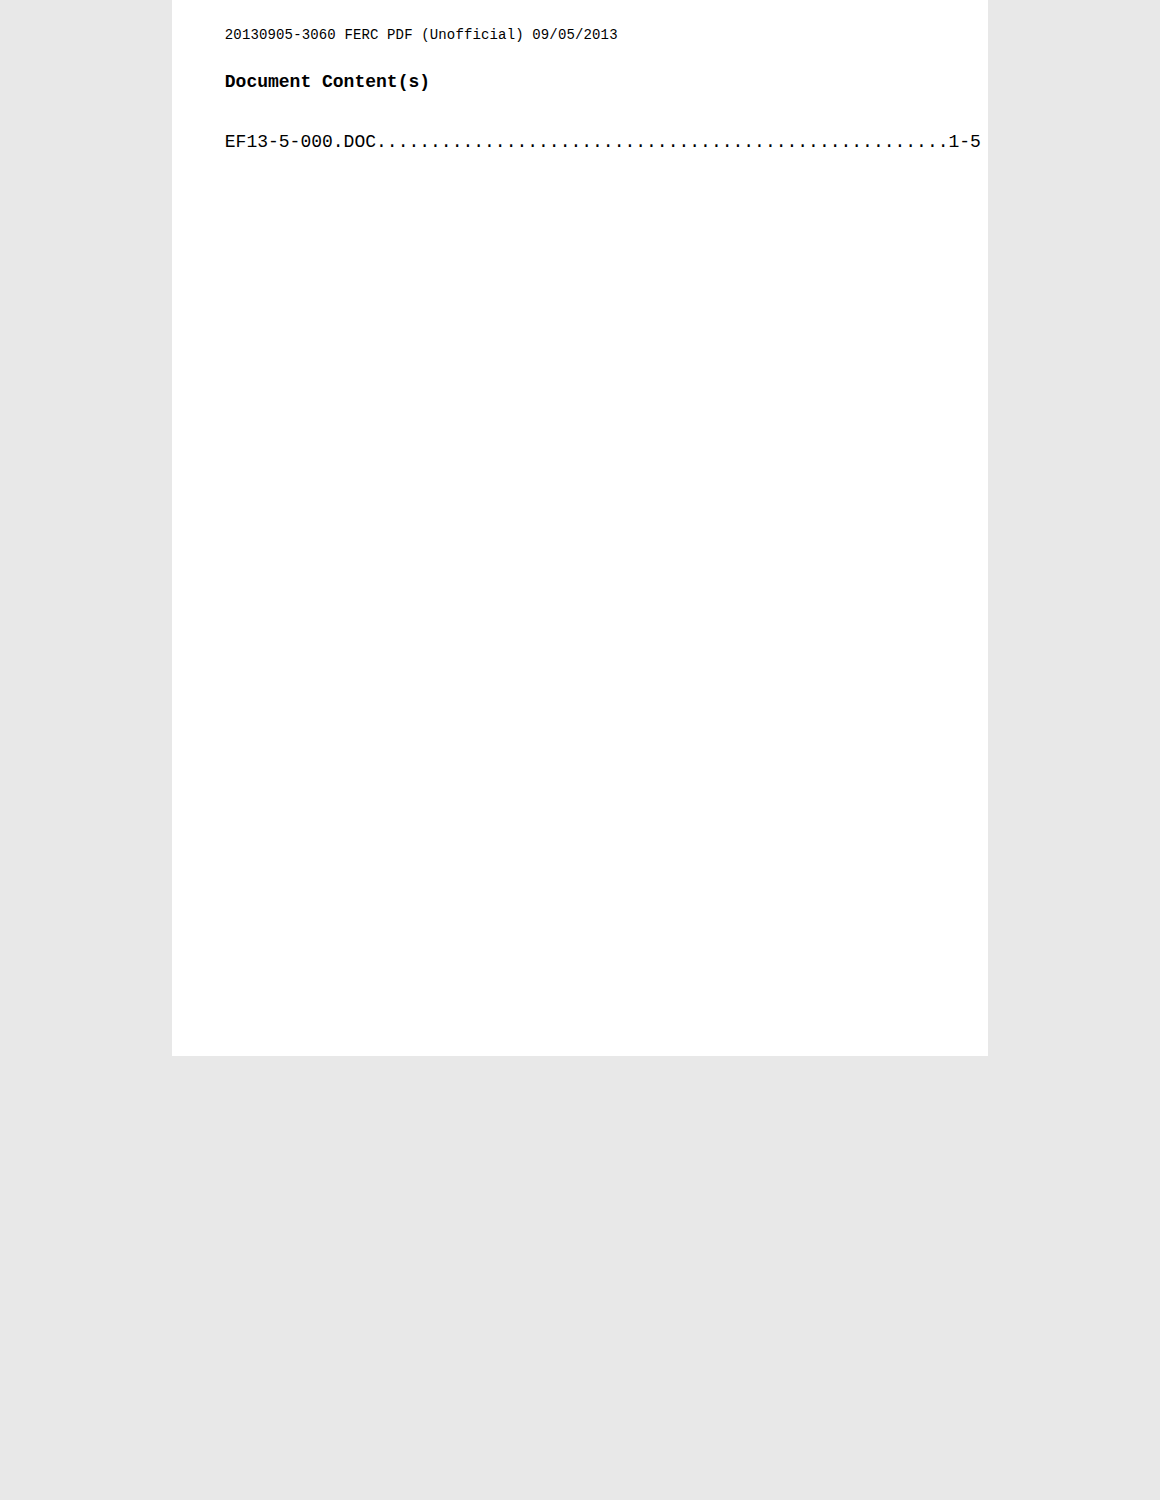20130905-3060 FERC PDF (Unofficial) 09/05/2013
Document Content(s)
EF13-5-000.DOC.....................................................1-5